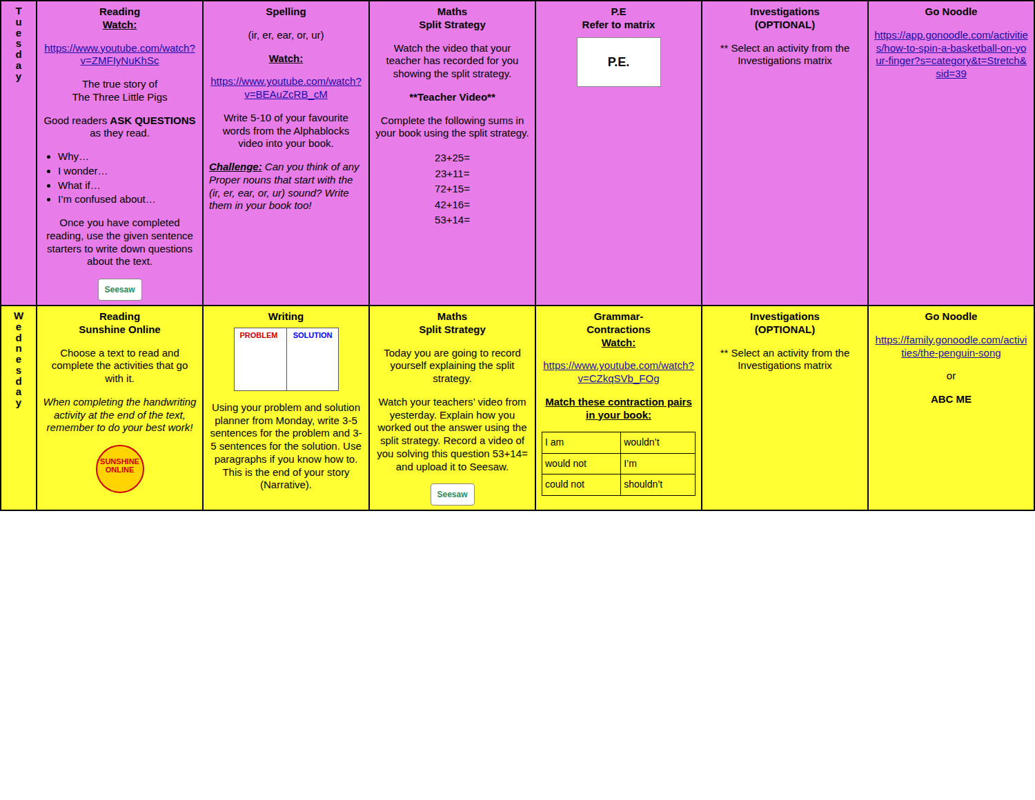| T u e s d a y | Reading Watch: https://www.youtube.com/watch?v=ZMFIyNuKhSc The true story of The Three Little Pigs Good readers ASK QUESTIONS as they read. Why… I wonder… What if… I’m confused about… Once you have completed reading, use the given sentence starters to write down questions about the text. Seesaw | Spelling (ir, er, ear, or, ur) Watch: https://www.youtube.com/watch?v=BEAuZcRB_cM Write 5-10 of your favourite words from the Alphablocks video into your book. Challenge: Can you think of any Proper nouns that start with the (ir, er, ear, or, ur) sound? Write them in your book too! | Maths Split Strategy Watch the video that your teacher has recorded for you showing the split strategy. **Teacher Video** Complete the following sums in your book using the split strategy. 23+25= 23+11= 72+15= 42+16= 53+14= | P.E Refer to matrix P.E. | Investigations (OPTIONAL) ** Select an activity from the Investigations matrix | Go Noodle https://app.gonoodle.com/activities/how-to-spin-a-basketball-on-your-finger?s=category&t=Stretch&sid=39 |
| W e d n e s d a y | Reading Sunshine Online Choose a text to read and complete the activities that go with it. When completing the handwriting activity at the end of the text, remember to do your best work! SUNSHINE ONLINE | Writing PROBLEM SOLUTION Using your problem and solution planner from Monday, write 3-5 sentences for the problem and 3-5 sentences for the solution. Use paragraphs if you know how to. This is the end of your story (Narrative). | Maths Split Strategy Today you are going to record yourself explaining the split strategy. Watch your teachers’ video from yesterday. Explain how you worked out the answer using the split strategy. Record a video of you solving this question 53+14= and upload it to Seesaw. Seesaw | Grammar- Contractions Watch: https://www.youtube.com/watch?v=CZkqSVb_FOg Match these contraction pairs in your book: / I am / wouldn’t / / would not / I’m / / could not / shouldn’t / | Investigations (OPTIONAL) ** Select an activity from the Investigations matrix | Go Noodle https://family.gonoodle.com/activities/the-penguin-song or ABC ME |